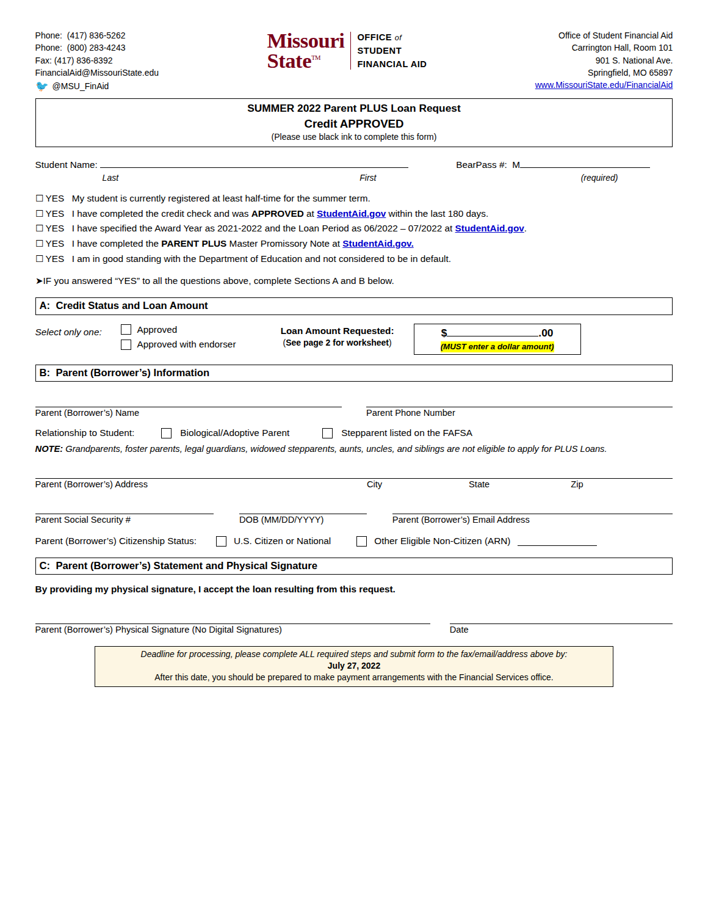Phone: (417) 836-5262
Phone: (800) 283-4243
Fax: (417) 836-8392
FinancialAid@MissouriState.edu
🐦@MSU_FinAid
Missouri
StateTM
OFFICE of
STUDENT
FINANCIAL AID
Office of Student Financial Aid
Carrington Hall, Room 101
901 S. National Ave.
Springfield, MO 65897
www.MissouriState.edu/FinancialAid
SUMMER 2022 Parent PLUS Loan Request
Credit APPROVED
(Please use black ink to complete this form)
Student Name:
BearPass #: M
Last First (required)
☐ YES My student is currently registered at least half-time for the summer term.
☐ YES I have completed the credit check and was APPROVED at StudentAid.gov within the last 180 days.
☐ YES I have specified the Award Year as 2021-2022 and the Loan Period as 06/2022 – 07/2022 at StudentAid.gov.
☐ YES I have completed the PARENT PLUS Master Promissory Note at StudentAid.gov.
☐ YES I am in good standing with the Department of Education and not considered to be in default.
➤IF you answered “YES” to all the questions above, complete Sections A and B below.
A: Credit Status and Loan Amount
Select only one:
Approved
Approved with endorser
Loan Amount Requested:
(See page 2 for worksheet)
$ .00
(MUST enter a dollar amount)
B: Parent (Borrower’s) Information
Parent (Borrower’s) Name
Parent Phone Number
Relationship to Student: Biological/Adoptive Parent Stepparent listed on the FAFSA
NOTE: Grandparents, foster parents, legal guardians, widowed stepparents, aunts, uncles, and siblings are not eligible to apply for PLUS Loans.
Parent (Borrower’s) Address
City
State
Zip
Parent Social Security #
DOB (MM/DD/YYYY)
Parent (Borrower’s) Email Address
Parent (Borrower’s) Citizenship Status: U.S. Citizen or National Other Eligible Non-Citizen (ARN)
C: Parent (Borrower’s) Statement and Physical Signature
By providing my physical signature, I accept the loan resulting from this request.
Parent (Borrower’s) Physical Signature (No Digital Signatures)
Date
Deadline for processing, please complete ALL required steps and submit form to the fax/email/address above by:
July 27, 2022
After this date, you should be prepared to make payment arrangements with the Financial Services office.